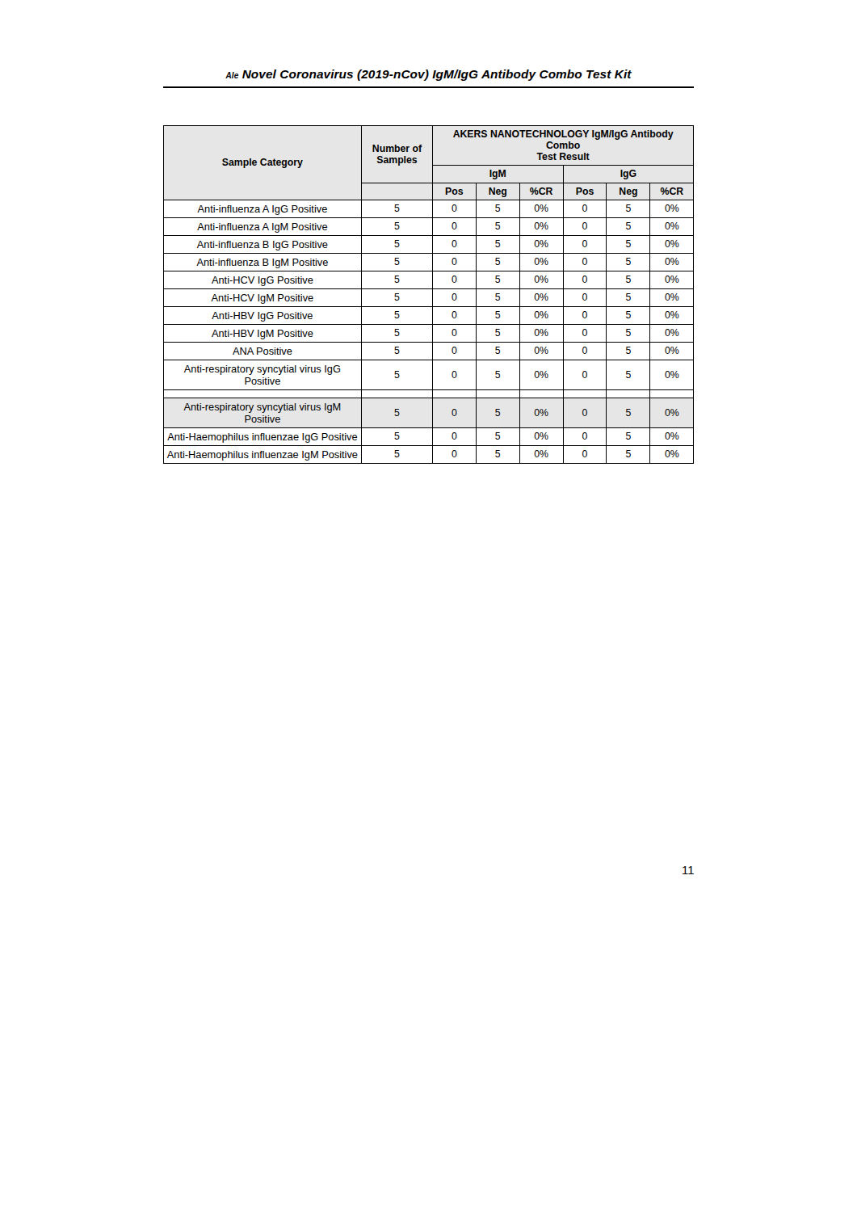Ale Novel Coronavirus (2019-nCov) IgM/IgG Antibody Combo Test Kit
| Sample Category | Number of Samples | AKERS NANOTECHNOLOGY IgM/IgG Antibody Combo Test Result |
| --- | --- | --- |
| IgM | IgG |
| | Pos | Neg | %CR | Pos | Neg | %CR |
| Anti-influenza A IgG Positive | 5 | 0 | 5 | 0% | 0 | 5 | 0% |
| Anti-influenza A IgM Positive | 5 | 0 | 5 | 0% | 0 | 5 | 0% |
| Anti-influenza B IgG Positive | 5 | 0 | 5 | 0% | 0 | 5 | 0% |
| Anti-influenza B IgM Positive | 5 | 0 | 5 | 0% | 0 | 5 | 0% |
| Anti-HCV IgG Positive | 5 | 0 | 5 | 0% | 0 | 5 | 0% |
| Anti-HCV IgM Positive | 5 | 0 | 5 | 0% | 0 | 5 | 0% |
| Anti-HBV IgG Positive | 5 | 0 | 5 | 0% | 0 | 5 | 0% |
| Anti-HBV IgM Positive | 5 | 0 | 5 | 0% | 0 | 5 | 0% |
| ANA Positive | 5 | 0 | 5 | 0% | 0 | 5 | 0% |
| Anti-respiratory syncytial virus IgG Positive | 5 | 0 | 5 | 0% | 0 | 5 | 0% |
| Anti-respiratory syncytial virus IgM Positive | 5 | 0 | 5 | 0% | 0 | 5 | 0% |
| Anti-Haemophilus influenzae IgG Positive | 5 | 0 | 5 | 0% | 0 | 5 | 0% |
| Anti-Haemophilus influenzae IgM Positive | 5 | 0 | 5 | 0% | 0 | 5 | 0% |
11